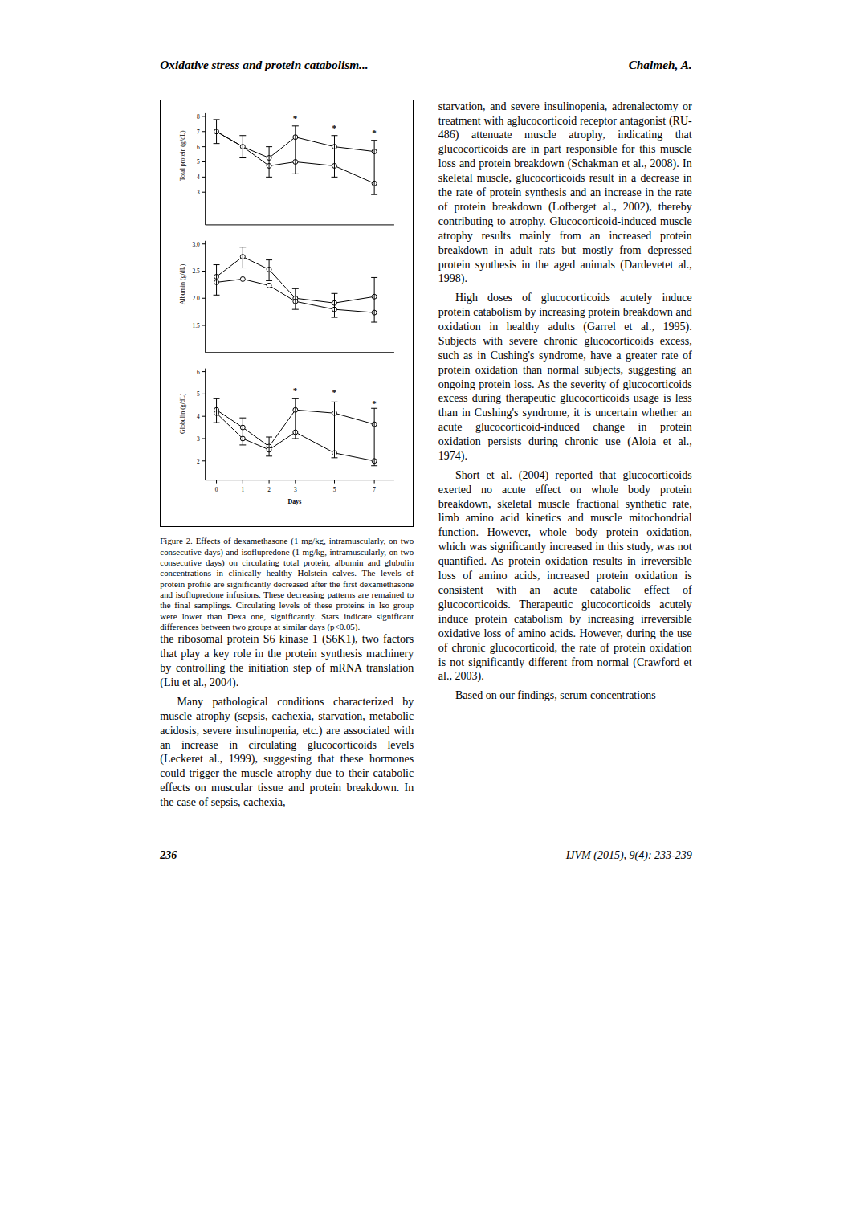Oxidative stress and protein catabolism...
Chalmeh, A.
8 7 6 5 4 3 Total protein (g/dL) * * * 3.0 2.5 2.0 1.5 Albumin (g/dL) 6 5 4 3 2 Globulin (g/dL) * * * 0 1 2 3 5 7 Days
Figure 2. Effects of dexamethasone (1 mg/kg, intramuscularly, on two consecutive days) and isoflupredone (1 mg/kg, intramuscularly, on two consecutive days) on circulating total protein, albumin and glubulin concentrations in clinically healthy Holstein calves. The levels of protein profile are significantly decreased after the first dexamethasone and isoflupredone infusions. These decreasing patterns are remained to the final samplings. Circulating levels of these proteins in Iso group were lower than Dexa one, significantly. Stars indicate significant differences between two groups at similar days (p<0.05).
the ribosomal protein S6 kinase 1 (S6K1), two factors that play a key role in the protein synthesis machinery by controlling the initiation step of mRNA translation (Liu et al., 2004).
Many pathological conditions characterized by muscle atrophy (sepsis, cachexia, starvation, metabolic acidosis, severe insulinopenia, etc.) are associated with an increase in circulating glucocorticoids levels (Leckeret al., 1999), suggesting that these hormones could trigger the muscle atrophy due to their catabolic effects on muscular tissue and protein breakdown. In the case of sepsis, cachexia,
starvation, and severe insulinopenia, adrenalectomy or treatment with aglucocorticoid receptor antagonist (RU-486) attenuate muscle atrophy, indicating that glucocorticoids are in part responsible for this muscle loss and protein breakdown (Schakman et al., 2008). In skeletal muscle, glucocorticoids result in a decrease in the rate of protein synthesis and an increase in the rate of protein breakdown (Lofberget al., 2002), thereby contributing to atrophy. Glucocorticoid-induced muscle atrophy results mainly from an increased protein breakdown in adult rats but mostly from depressed protein synthesis in the aged animals (Dardevetet al., 1998).
High doses of glucocorticoids acutely induce protein catabolism by increasing protein breakdown and oxidation in healthy adults (Garrel et al., 1995). Subjects with severe chronic glucocorticoids excess, such as in Cushing's syndrome, have a greater rate of protein oxidation than normal subjects, suggesting an ongoing protein loss. As the severity of glucocorticoids excess during therapeutic glucocorticoids usage is less than in Cushing's syndrome, it is uncertain whether an acute glucocorticoid-induced change in protein oxidation persists during chronic use (Aloia et al., 1974).
Short et al. (2004) reported that glucocorticoids exerted no acute effect on whole body protein breakdown, skeletal muscle fractional synthetic rate, limb amino acid kinetics and muscle mitochondrial function. However, whole body protein oxidation, which was significantly increased in this study, was not quantified. As protein oxidation results in irreversible loss of amino acids, increased protein oxidation is consistent with an acute catabolic effect of glucocorticoids. Therapeutic glucocorticoids acutely induce protein catabolism by increasing irreversible oxidative loss of amino acids. However, during the use of chronic glucocorticoid, the rate of protein oxidation is not significantly different from normal (Crawford et al., 2003).
Based on our findings, serum concentrations
236
IJVM (2015), 9(4): 233-239